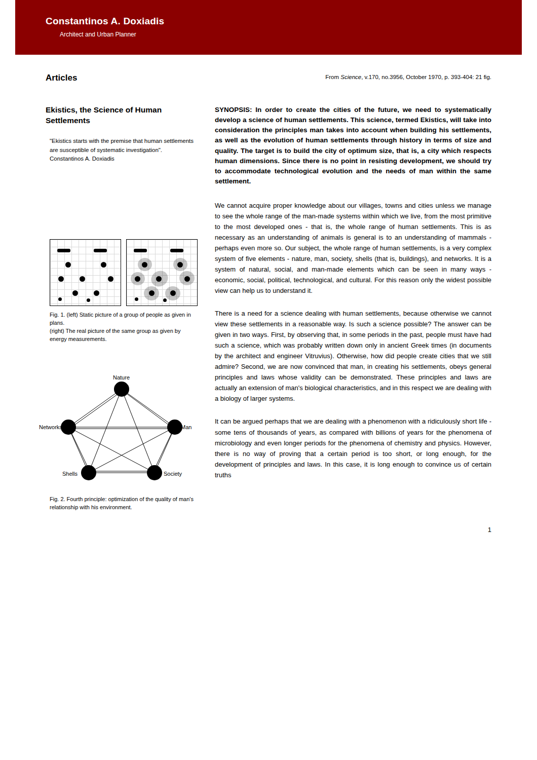Constantinos A. Doxiadis
Architect and Urban Planner
Articles
From Science, v.170, no.3956, October 1970, p. 393-404: 21 fig.
Ekistics, the Science of Human Settlements
"Ekistics starts with the premise that human settlements are susceptible of systematic investigation". Constantinos A. Doxiadis
Fig. 1. (left) Static picture of a group of people as given in plans.
(right) The real picture of the same group as given by energy measurements.
Nature Man Society Shells Networks
Fig. 2. Fourth principle: optimization of the quality of man's relationship with his environment.
SYNOPSIS: In order to create the cities of the future, we need to systematically develop a science of human settlements. This science, termed Ekistics, will take into consideration the principles man takes into account when building his settlements, as well as the evolution of human settlements through history in terms of size and quality. The target is to build the city of optimum size, that is, a city which respects human dimensions. Since there is no point in resisting development, we should try to accommodate technological evolution and the needs of man within the same settlement.
We cannot acquire proper knowledge about our villages, towns and cities unless we manage to see the whole range of the man-made systems within which we live, from the most primitive to the most developed ones - that is, the whole range of human settlements. This is as necessary as an understanding of animals is general is to an understanding of mammals - perhaps even more so. Our subject, the whole range of human settlements, is a very complex system of five elements - nature, man, society, shells (that is, buildings), and networks. It is a system of natural, social, and man-made elements which can be seen in many ways - economic, social, political, technological, and cultural. For this reason only the widest possible view can help us to understand it.
There is a need for a science dealing with human settlements, because otherwise we cannot view these settlements in a reasonable way. Is such a science possible? The answer can be given in two ways. First, by observing that, in some periods in the past, people must have had such a science, which was probably written down only in ancient Greek times (in documents by the architect and engineer Vitruvius). Otherwise, how did people create cities that we still admire? Second, we are now convinced that man, in creating his settlements, obeys general principles and laws whose validity can be demonstrated. These principles and laws are actually an extension of man's biological characteristics, and in this respect we are dealing with a biology of larger systems.
It can be argued perhaps that we are dealing with a phenomenon with a ridiculously short life - some tens of thousands of years, as compared with billions of years for the phenomena of microbiology and even longer periods for the phenomena of chemistry and physics. However, there is no way of proving that a certain period is too short, or long enough, for the development of principles and laws. In this case, it is long enough to convince us of certain truths
1